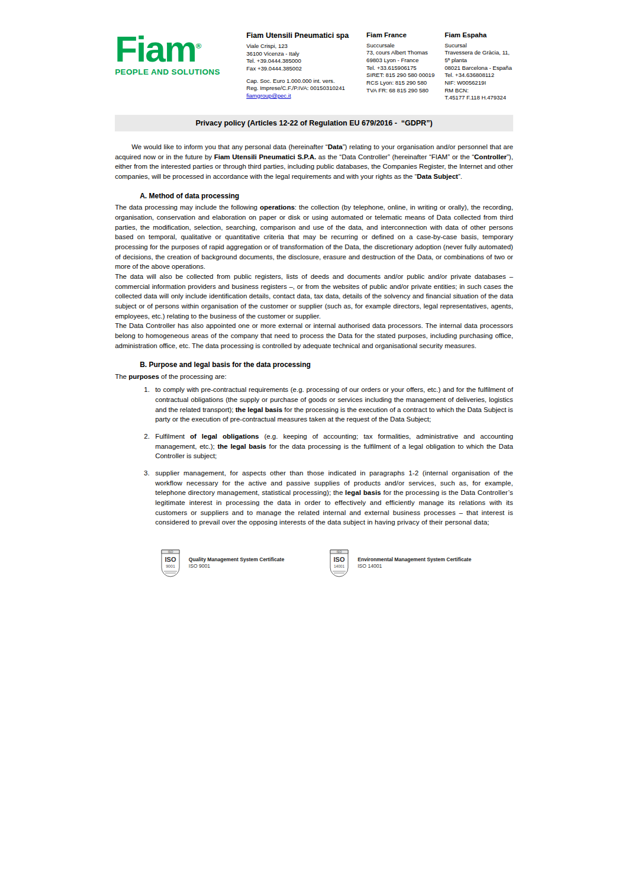Fiam®
PEOPLE AND SOLUTIONS
Fiam Utensili Pneumatici spa Viale Crispi, 123
36100 Vicenza - Italy
Tel. +39.0444.385000
Fax +39.0444.385002 Cap. Soc. Euro 1.000.000 int. vers.
Reg. Imprese/C.F./P.IVA: 00150310241
fiamgroup@pec.it
Fiam France Succursale
73, cours Albert Thomas
69803 Lyon - France
Tel. +33.615906175
SIRET: 815 290 580 00019
RCS Lyon: 815 290 580
TVA FR: 68 815 290 580
Fiam Espaha Sucursal
Travessera de Gràcia, 11, 5ª planta
08021 Barcelona - España
Tel. +34.636808112
NIF: W0056219I
RM BCN:
T.45177 F.118 H.479324
Privacy policy (Articles 12-22 of Regulation EU 679/2016 - “GDPR”)
We would like to inform you that any personal data (hereinafter “Data”) relating to your organisation and/or personnel that are acquired now or in the future by Fiam Utensili Pneumatici S.P.A. as the “Data Controller” (hereinafter “FIAM” or the “Controller”), either from the interested parties or through third parties, including public databases, the Companies Register, the Internet and other companies, will be processed in accordance with the legal requirements and with your rights as the “Data Subject”.
A. Method of data processing
The data processing may include the following operations: the collection (by telephone, online, in writing or orally), the recording, organisation, conservation and elaboration on paper or disk or using automated or telematic means of Data collected from third parties, the modification, selection, searching, comparison and use of the data, and interconnection with data of other persons based on temporal, qualitative or quantitative criteria that may be recurring or defined on a case-by-case basis, temporary processing for the purposes of rapid aggregation or of transformation of the Data, the discretionary adoption (never fully automated) of decisions, the creation of background documents, the disclosure, erasure and destruction of the Data, or combinations of two or more of the above operations.
The data will also be collected from public registers, lists of deeds and documents and/or public and/or private databases – commercial information providers and business registers –, or from the websites of public and/or private entities; in such cases the collected data will only include identification details, contact data, tax data, details of the solvency and financial situation of the data subject or of persons within organisation of the customer or supplier (such as, for example directors, legal representatives, agents, employees, etc.) relating to the business of the customer or supplier.
The Data Controller has also appointed one or more external or internal authorised data processors. The internal data processors belong to homogeneous areas of the company that need to process the Data for the stated purposes, including purchasing office, administration office, etc. The data processing is controlled by adequate technical and organisational security measures.
B. Purpose and legal basis for the data processing
The purposes of the processing are:
to comply with pre-contractual requirements (e.g. processing of our orders or your offers, etc.) and for the fulfilment of contractual obligations (the supply or purchase of goods or services including the management of deliveries, logistics and the related transport); the legal basis for the processing is the execution of a contract to which the Data Subject is party or the execution of pre-contractual measures taken at the request of the Data Subject;
Fulfilment of legal obligations (e.g. keeping of accounting; tax formalities, administrative and accounting management, etc.); the legal basis for the data processing is the fulfilment of a legal obligation to which the Data Controller is subject;
supplier management, for aspects other than those indicated in paragraphs 1-2 (internal organisation of the workflow necessary for the active and passive supplies of products and/or services, such as, for example, telephone directory management, statistical processing); the legal basis for the processing is the Data Controller’s legitimate interest in processing the data in order to effectively and efficiently manage its relations with its customers or suppliers and to manage the related internal and external business processes – that interest is considered to prevail over the opposing interests of the data subject in having privacy of their personal data;
ISO ISO 9001
Quality Management System Certificate
ISO 9001
ISO ISO 14001
Environmental Management System Certificate
ISO 14001